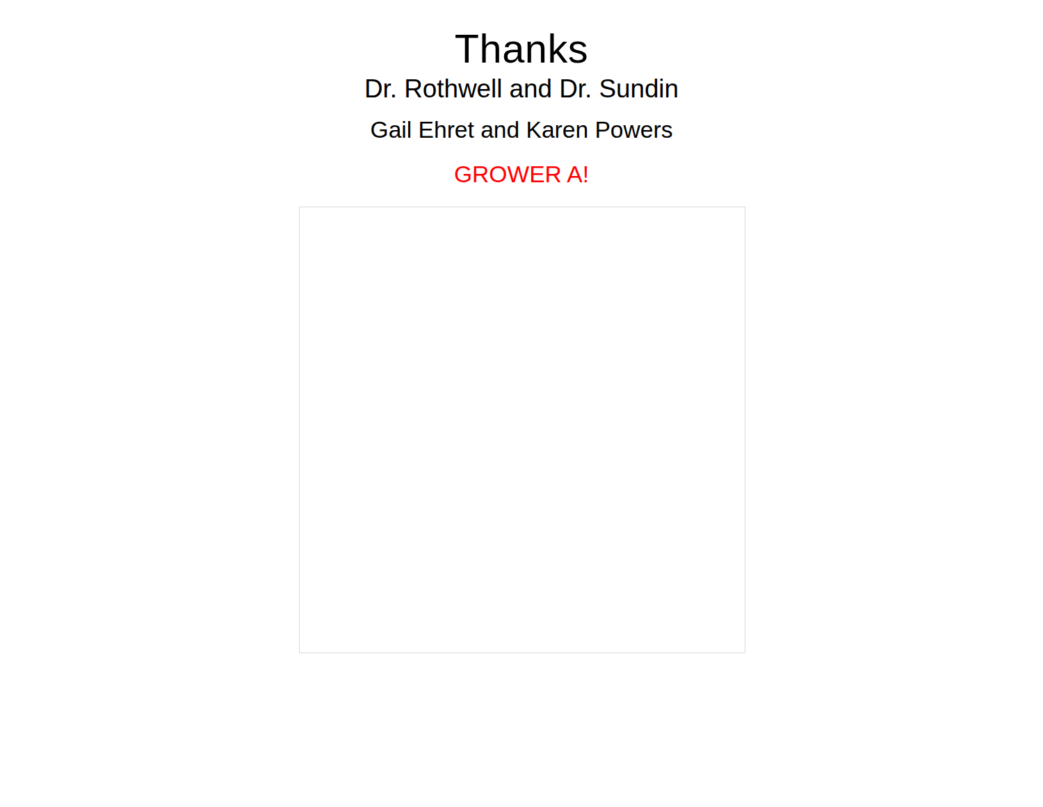Thanks
Dr. Rothwell and Dr. Sundin
Gail Ehret and Karen Powers
GROWER A!